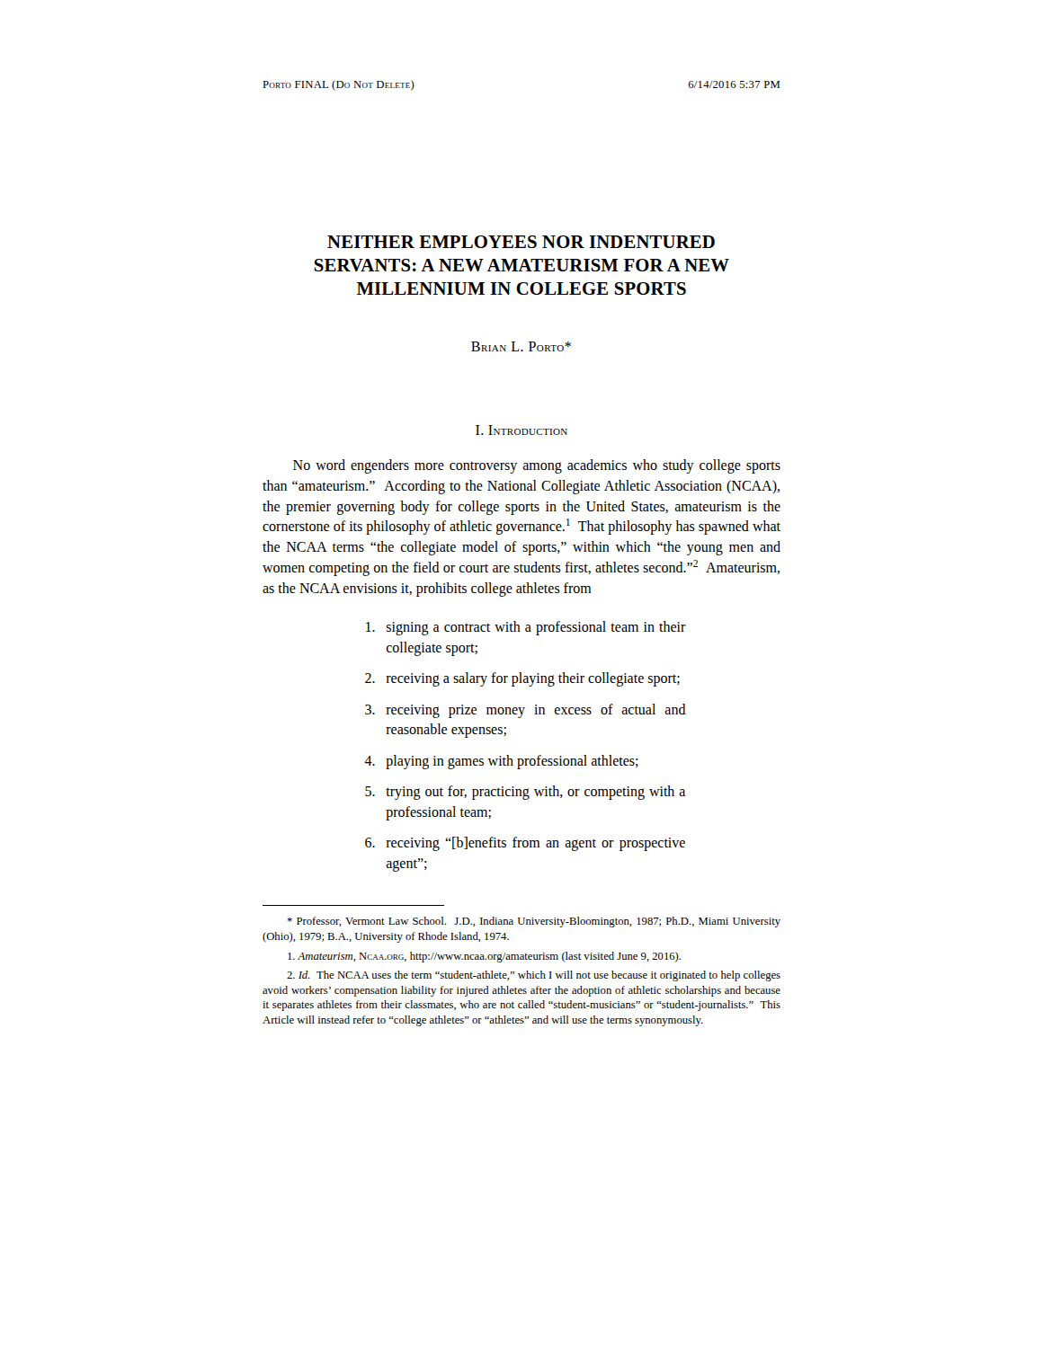Porto FINAL (Do Not Delete) 6/14/2016 5:37 PM
NEITHER EMPLOYEES NOR INDENTURED SERVANTS: A NEW AMATEURISM FOR A NEW MILLENNIUM IN COLLEGE SPORTS
Brian L. Porto*
I. Introduction
No word engenders more controversy among academics who study college sports than “amateurism.” According to the National Collegiate Athletic Association (NCAA), the premier governing body for college sports in the United States, amateurism is the cornerstone of its philosophy of athletic governance.1 That philosophy has spawned what the NCAA terms “the collegiate model of sports,” within which “the young men and women competing on the field or court are students first, athletes second.”2 Amateurism, as the NCAA envisions it, prohibits college athletes from
signing a contract with a professional team in their collegiate sport;
receiving a salary for playing their collegiate sport;
receiving prize money in excess of actual and reasonable expenses;
playing in games with professional athletes;
trying out for, practicing with, or competing with a professional team;
receiving “[b]enefits from an agent or prospective agent”;
* Professor, Vermont Law School. J.D., Indiana University-Bloomington, 1987; Ph.D., Miami University (Ohio), 1979; B.A., University of Rhode Island, 1974.
1. Amateurism, Ncaa.org, http://www.ncaa.org/amateurism (last visited June 9, 2016).
2. Id. The NCAA uses the term “student-athlete,” which I will not use because it originated to help colleges avoid workers’ compensation liability for injured athletes after the adoption of athletic scholarships and because it separates athletes from their classmates, who are not called “student-musicians” or “student-journalists.” This Article will instead refer to “college athletes” or “athletes” and will use the terms synonymously.